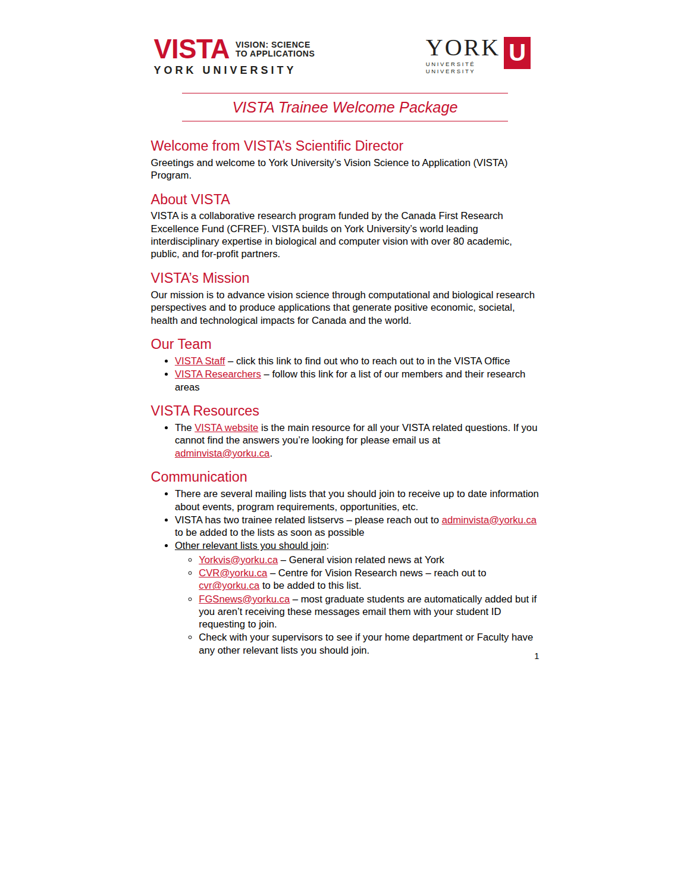VISTA Vision: Science
to Applications
York University
YORK
UNIVERSITÉ
UNIVERSITY
U
VISTA Trainee Welcome Package
Welcome from VISTA’s Scientific Director
Greetings and welcome to York University’s Vision Science to Application (VISTA) Program.
About VISTA
VISTA is a collaborative research program funded by the Canada First Research Excellence Fund (CFREF). VISTA builds on York University’s world leading interdisciplinary expertise in biological and computer vision with over 80 academic, public, and for-profit partners.
VISTA’s Mission
Our mission is to advance vision science through computational and biological research perspectives and to produce applications that generate positive economic, societal, health and technological impacts for Canada and the world.
Our Team
VISTA Staff – click this link to find out who to reach out to in the VISTA Office
VISTA Researchers – follow this link for a list of our members and their research areas
VISTA Resources
The VISTA website is the main resource for all your VISTA related questions. If you cannot find the answers you’re looking for please email us at adminvista@yorku.ca.
Communication
There are several mailing lists that you should join to receive up to date information about events, program requirements, opportunities, etc.
VISTA has two trainee related listservs – please reach out to adminvista@yorku.ca to be added to the lists as soon as possible
Other relevant lists you should join:
Yorkvis@yorku.ca – General vision related news at York
CVR@yorku.ca – Centre for Vision Research news – reach out to cvr@yorku.ca to be added to this list.
FGSnews@yorku.ca – most graduate students are automatically added but if you aren’t receiving these messages email them with your student ID requesting to join.
Check with your supervisors to see if your home department or Faculty have any other relevant lists you should join.
1